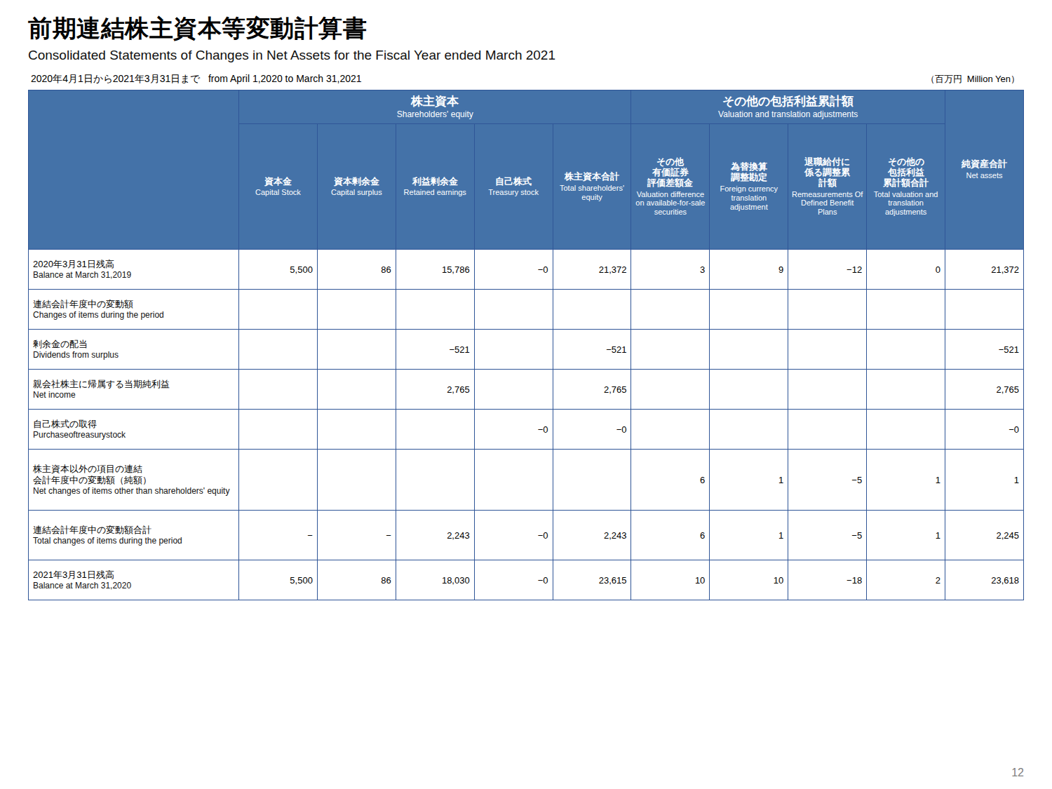前期連結株主資本等変動計算書
Consolidated Statements of Changes in Net Assets for the Fiscal Year ended March 2021
2020年4月1日から2021年3月31日まで from April 1,2020 to March 31,2021
（百万円 Million Yen）
| | 株主資本 Shareholders' equity | その他の包括利益累計額 Valuation and translation adjustments | 純資産合計 Net assets |
| --- | --- | --- | --- |
| 資本金 Capital Stock | 資本剰余金 Capital surplus | 利益剰余金 Retained earnings | 自己株式 Treasury stock | 株主資本合計 Total shareholders' equity | その他 有価証券 評価差額金 Valuation difference on available-for-sale securities | 為替換算 調整勘定 Foreign currency translation adjustment | 退職給付に 係る調整累 計額 Remeasurements Of Defined Benefit Plans | その他の 包括利益 累計額合計 Total valuation and translation adjustments |
| 2020年3月31日残高 Balance at March 31,2019 | 5,500 | 86 | 15,786 | −0 | 21,372 | 3 | 9 | −12 | 0 | 21,372 |
| 連結会計年度中の変動額 Changes of items during the period | | | | | | | | | | |
| 剰余金の配当 Dividends from surplus | | | −521 | | −521 | | | | | −521 |
| 親会社株主に帰属する当期純利益 Net income | | | 2,765 | | 2,765 | | | | | 2,765 |
| 自己株式の取得 Purchaseoftreasurystock | | | | −0 | −0 | | | | | −0 |
| 株主資本以外の項目の連結 会計年度中の変動額（純額） Net changes of items other than shareholders' equity | | | | | | 6 | 1 | −5 | 1 | 1 |
| 連結会計年度中の変動額合計 Total changes of items during the period | − | − | 2,243 | −0 | 2,243 | 6 | 1 | −5 | 1 | 2,245 |
| 2021年3月31日残高 Balance at March 31,2020 | 5,500 | 86 | 18,030 | −0 | 23,615 | 10 | 10 | −18 | 2 | 23,618 |
12